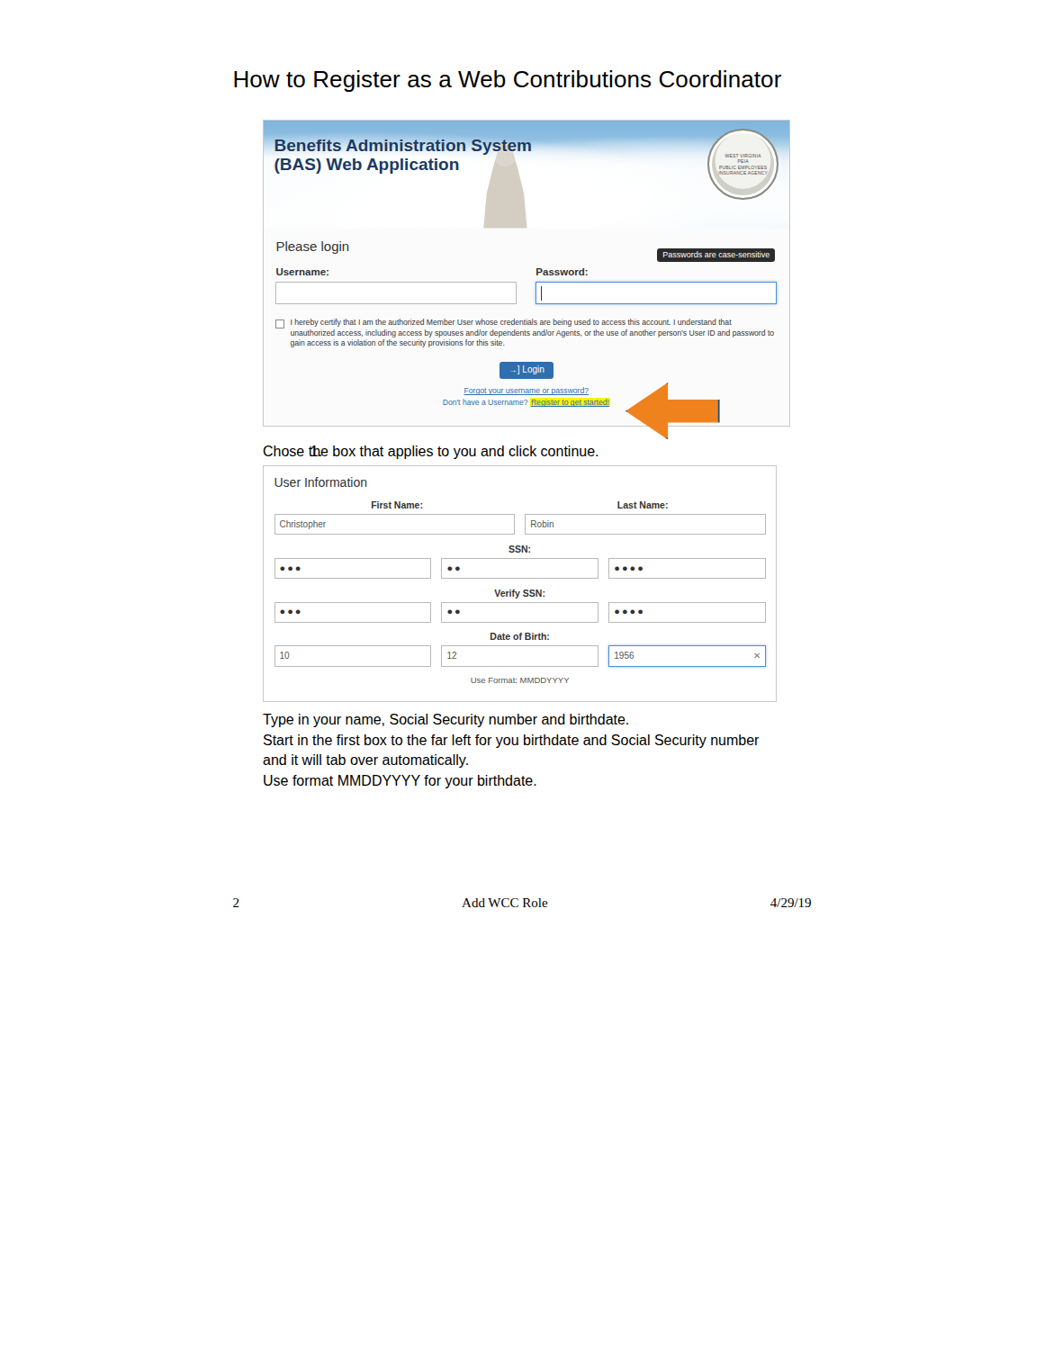How to Register as a Web Contributions Coordinator
Benefits Administration System
(BAS) Web Application
WEST VIRGINIA
PEIA
PUBLIC EMPLOYEES INSURANCE AGENCY
Please login
Username:
Passwords are case-sensitive
Password:
I hereby certify that I am the authorized Member User whose credentials are being used to access this account. I understand that unauthorized access, including access by spouses and/or dependents and/or Agents, or the use of another person's User ID and password to gain access is a violation of the security provisions for this site.
→] Login
Forgot your username or password?
Don't have a Username? Register to get started!
1.
Chose the box that applies to you and click continue.
User Information
First Name: Last Name:
Christopher
Robin
SSN:
●●●
●●
●●●●
Verify SSN:
●●●
●●
●●●●
Date of Birth:
10
12
1956✕
Use Format: MMDDYYYY
Type in your name, Social Security number and birthdate.
Start in the first box to the far left for you birthdate and Social Security number
and it will tab over automatically.
Use format MMDDYYYY for your birthdate.
2
Add WCC Role
4/29/19